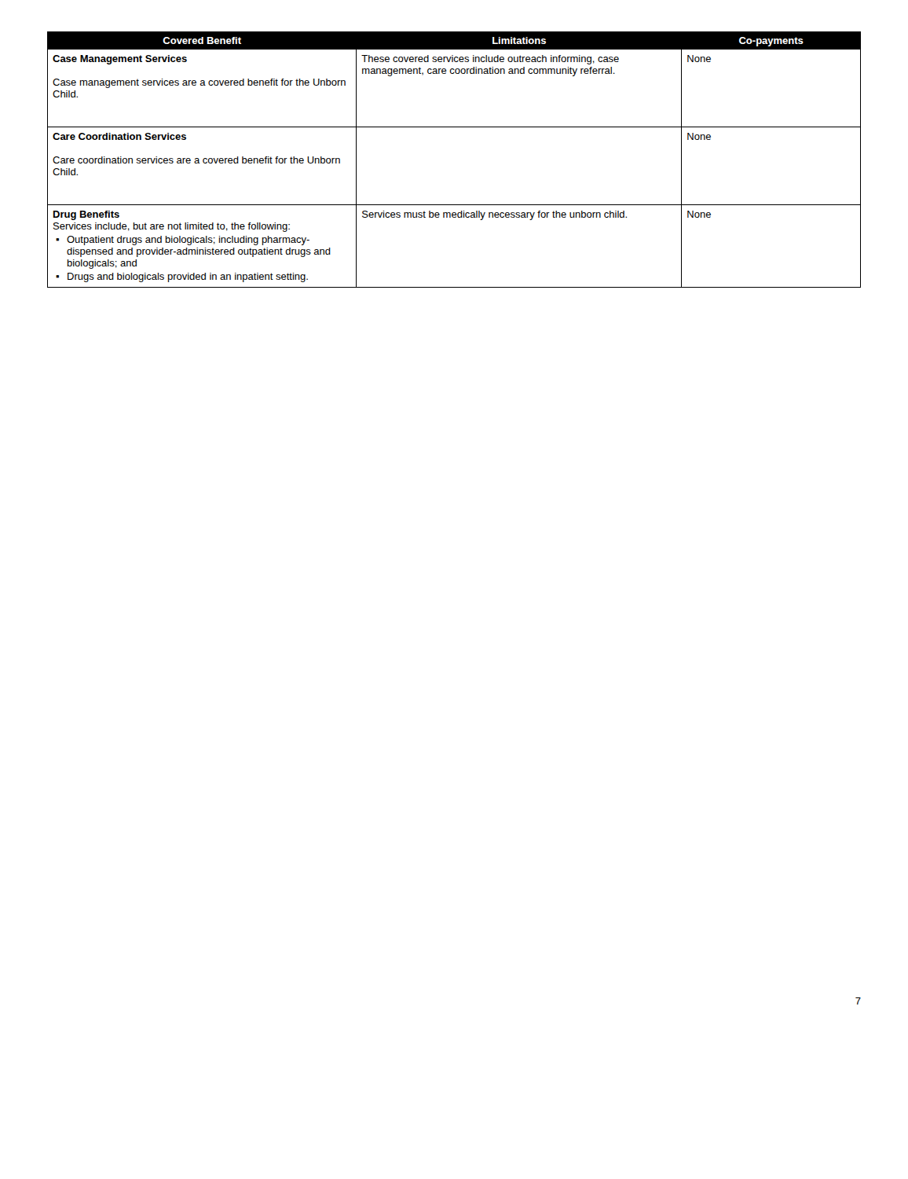| Covered Benefit | Limitations | Co-payments |
| --- | --- | --- |
| Case Management Services Case management services are a covered benefit for the Unborn Child. | These covered services include outreach informing, case management, care coordination and community referral. | None |
| Care Coordination Services Care coordination services are a covered benefit for the Unborn Child. | | None |
| Drug Benefits Services include, but are not limited to, the following: Outpatient drugs and biologicals; including pharmacy-dispensed and provider-administered outpatient drugs and biologicals; and Drugs and biologicals provided in an inpatient setting. | Services must be medically necessary for the unborn child. | None |
7